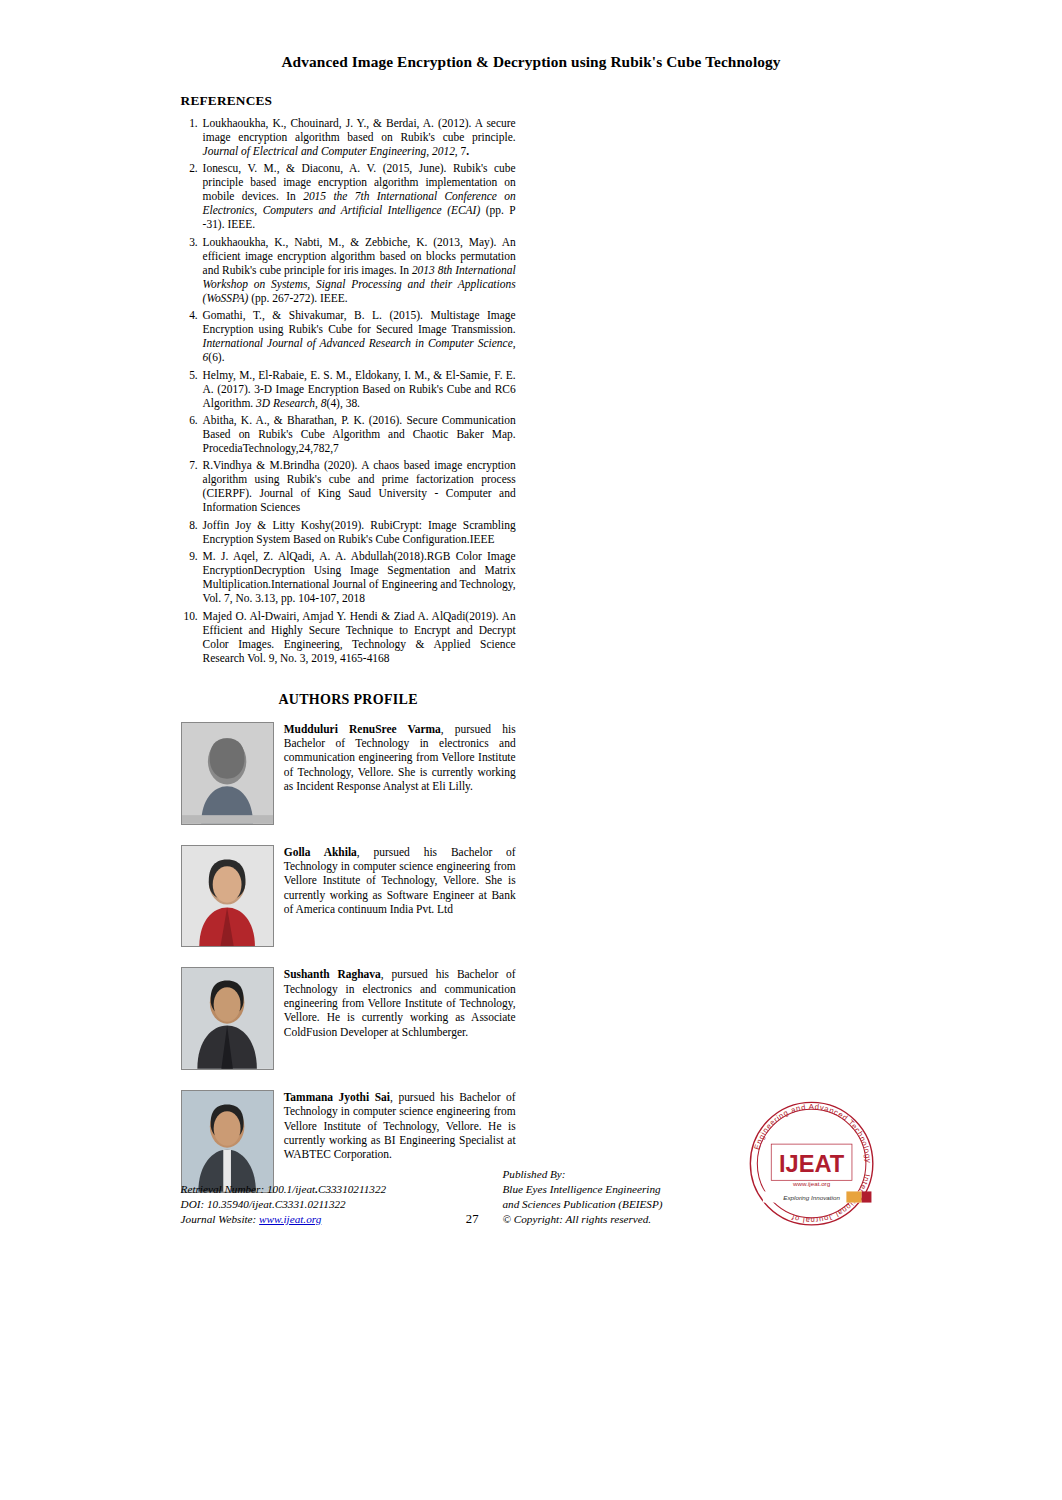Advanced Image Encryption & Decryption using Rubik's Cube Technology
REFERENCES
Loukhaoukha, K., Chouinard, J. Y., & Berdai, A. (2012). A secure image encryption algorithm based on Rubik's cube principle. Journal of Electrical and Computer Engineering, 2012, 7.
Ionescu, V. M., & Diaconu, A. V. (2015, June). Rubik's cube principle based image encryption algorithm implementation on mobile devices. In 2015 the 7th International Conference on Electronics, Computers and Artificial Intelligence (ECAI) (pp. P -31). IEEE.
Loukhaoukha, K., Nabti, M., & Zebbiche, K. (2013, May). An efficient image encryption algorithm based on blocks permutation and Rubik's cube principle for iris images. In 2013 8th International Workshop on Systems, Signal Processing and their Applications (WoSSPA) (pp. 267-272). IEEE.
Gomathi, T., & Shivakumar, B. L. (2015). Multistage Image Encryption using Rubik's Cube for Secured Image Transmission. International Journal of Advanced Research in Computer Science, 6(6).
Helmy, M., El-Rabaie, E. S. M., Eldokany, I. M., & El-Samie, F. E. A. (2017). 3-D Image Encryption Based on Rubik's Cube and RC6 Algorithm. 3D Research, 8(4), 38.
Abitha, K. A., & Bharathan, P. K. (2016). Secure Communication Based on Rubik's Cube Algorithm and Chaotic Baker Map. ProcediaTechnology,24,782,7
R.Vindhya & M.Brindha (2020). A chaos based image encryption algorithm using Rubik's cube and prime factorization process (CIERPF). Journal of King Saud University - Computer and Information Sciences
Joffin Joy & Litty Koshy(2019). RubiCrypt: Image Scrambling Encryption System Based on Rubik's Cube Configuration.IEEE
M. J. Aqel, Z. AlQadi, A. A. Abdullah(2018).RGB Color Image EncryptionDecryption Using Image Segmentation and Matrix Multiplication.International Journal of Engineering and Technology, Vol. 7, No. 3.13, pp. 104-107, 2018
Majed O. Al-Dwairi, Amjad Y. Hendi & Ziad A. AlQadi(2019). An Efficient and Highly Secure Technique to Encrypt and Decrypt Color Images. Engineering, Technology & Applied Science Research Vol. 9, No. 3, 2019, 4165-4168
AUTHORS PROFILE
Mudduluri RenuSree Varma, pursued his Bachelor of Technology in electronics and communication engineering from Vellore Institute of Technology, Vellore. She is currently working as Incident Response Analyst at Eli Lilly.
Golla Akhila, pursued his Bachelor of Technology in computer science engineering from Vellore Institute of Technology, Vellore. She is currently working as Software Engineer at Bank of America continuum India Pvt. Ltd
Sushanth Raghava, pursued his Bachelor of Technology in electronics and communication engineering from Vellore Institute of Technology, Vellore. He is currently working as Associate ColdFusion Developer at Schlumberger.
Tammana Jyothi Sai, pursued his Bachelor of Technology in computer science engineering from Vellore Institute of Technology, Vellore. He is currently working as BI Engineering Specialist at WABTEC Corporation.
Retrieval Number: 100.1/ijeat. C33310211322
DOI: 10.35940/ijeat.C3331.0211322
Journal Website: www.ijeat.org
27
Published By:
Blue Eyes Intelligence Engineering
and Sciences Publication (BEIESP)
© Copyright: All rights reserved.
Engineering and Advanced Technology International Journal of IJEAT www.ijeat.org Exploring Innovation